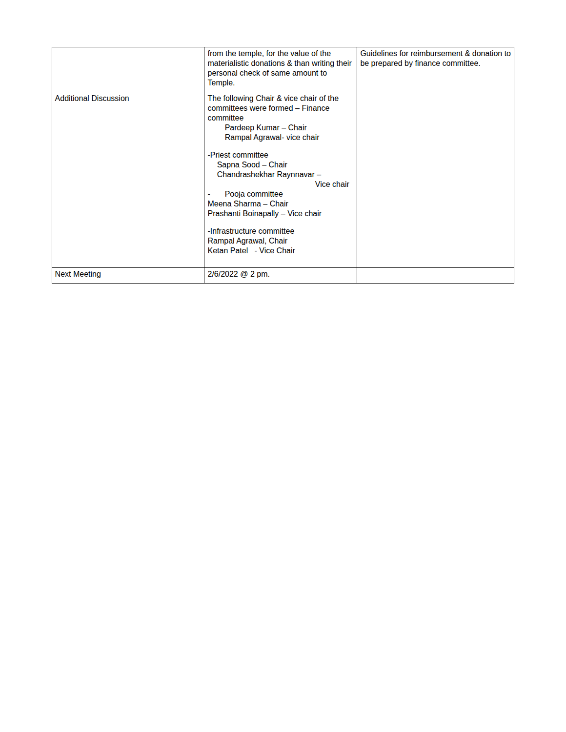| | from the temple, for the value of the materialistic donations & than writing their personal check of same amount to Temple. | Guidelines for reimbursement & donation to be prepared by finance committee. |
| Additional Discussion | The following Chair & vice chair of the committees were formed – Finance committee Pardeep Kumar – Chair Rampal Agrawal- vice chair -Priest committee Sapna Sood – Chair Chandrashekhar Raynnavar – Vice chair - Pooja committee Meena Sharma – Chair Prashanti Boinapally – Vice chair -Infrastructure committee Rampal Agrawal, Chair Ketan Patel - Vice Chair | |
| Next Meeting | 2/6/2022 @ 2 pm. | |